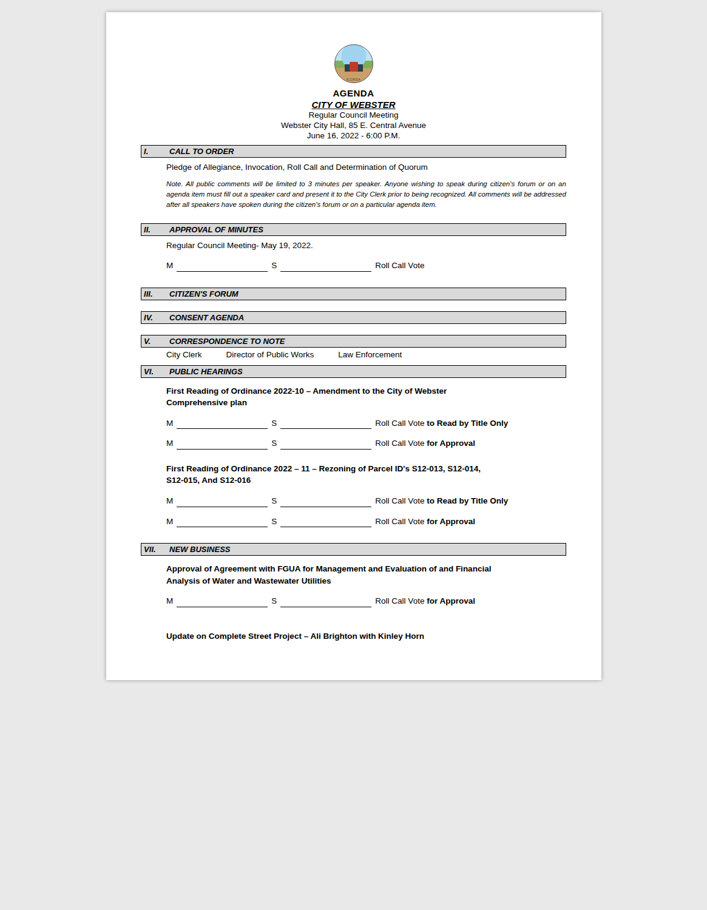AGENDA
CITY OF WEBSTER
Regular Council Meeting
Webster City Hall, 85 E. Central Avenue
June 16, 2022 - 6:00 P.M.
I. Call to Order
Pledge of Allegiance, Invocation, Roll Call and Determination of Quorum
Note. All public comments will be limited to 3 minutes per speaker. Anyone wishing to speak during citizen's forum or on an agenda item must fill out a speaker card and present it to the City Clerk prior to being recognized. All comments will be addressed after all speakers have spoken during the citizen's forum or on a particular agenda item.
II. Approval of Minutes
Regular Council Meeting- May 19, 2022.
M S Roll Call Vote
III. Citizen's Forum
IV. Consent Agenda
V. Correspondence to Note
City Clerk
Director of Public Works
Law Enforcement
VI. Public Hearings
First Reading of Ordinance 2022-10 – Amendment to the City of Webster
Comprehensive plan
M S Roll Call Vote to Read by Title Only
M S Roll Call Vote for Approval
First Reading of Ordinance 2022 – 11 – Rezoning of Parcel ID's S12-013, S12-014,
S12-015, And S12-016
M S Roll Call Vote to Read by Title Only
M S Roll Call Vote for Approval
VII. New Business
Approval of Agreement with FGUA for Management and Evaluation of and Financial
Analysis of Water and Wastewater Utilities
M S Roll Call Vote for Approval
Update on Complete Street Project – Ali Brighton with Kinley Horn